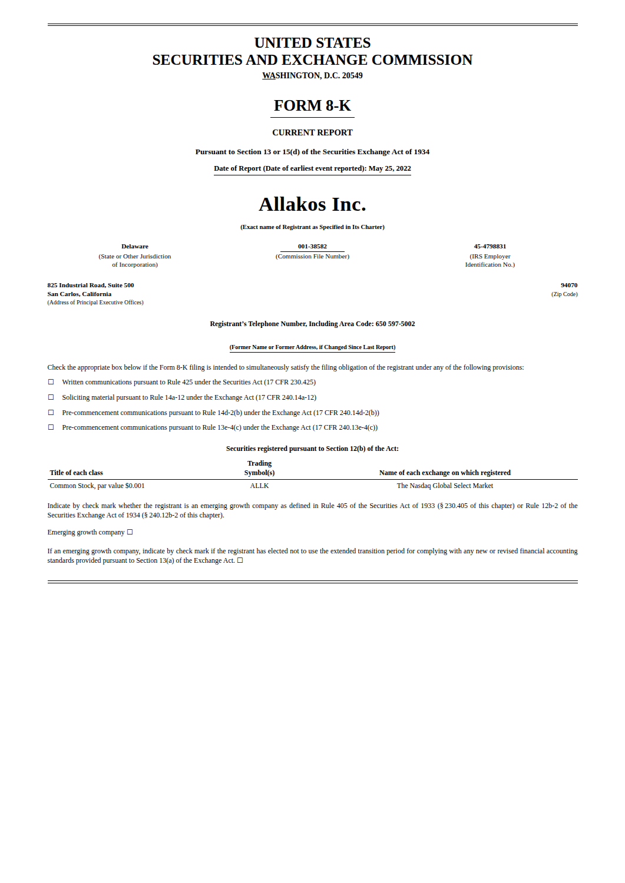UNITED STATES
SECURITIES AND EXCHANGE COMMISSION
WASHINGTON, D.C. 20549
FORM 8-K
CURRENT REPORT
Pursuant to Section 13 or 15(d) of the Securities Exchange Act of 1934
Date of Report (Date of earliest event reported): May 25, 2022
Allakos Inc.
(Exact name of Registrant as Specified in Its Charter)
| Delaware | 001-38582 | 45-4798831 |
| (State or Other Jurisdiction of Incorporation) | (Commission File Number) | (IRS Employer Identification No.) |
825 Industrial Road, Suite 500
San Carlos, California
(Address of Principal Executive Offices)
94070
(Zip Code)
Registrant’s Telephone Number, Including Area Code: 650 597-5002
(Former Name or Former Address, if Changed Since Last Report)
Check the appropriate box below if the Form 8-K filing is intended to simultaneously satisfy the filing obligation of the registrant under any of the following provisions:
☐Written communications pursuant to Rule 425 under the Securities Act (17 CFR 230.425)
☐Soliciting material pursuant to Rule 14a-12 under the Exchange Act (17 CFR 240.14a-12)
☐Pre-commencement communications pursuant to Rule 14d-2(b) under the Exchange Act (17 CFR 240.14d-2(b))
☐Pre-commencement communications pursuant to Rule 13e-4(c) under the Exchange Act (17 CFR 240.13e-4(c))
Securities registered pursuant to Section 12(b) of the Act:
| Title of each class | Trading Symbol(s) | Name of each exchange on which registered |
| --- | --- | --- |
| Common Stock, par value $0.001 | ALLK | The Nasdaq Global Select Market |
Indicate by check mark whether the registrant is an emerging growth company as defined in Rule 405 of the Securities Act of 1933 (§ 230.405 of this chapter) or Rule 12b-2 of the Securities Exchange Act of 1934 (§ 240.12b-2 of this chapter).
Emerging growth company ☐
If an emerging growth company, indicate by check mark if the registrant has elected not to use the extended transition period for complying with any new or revised financial accounting standards provided pursuant to Section 13(a) of the Exchange Act. ☐